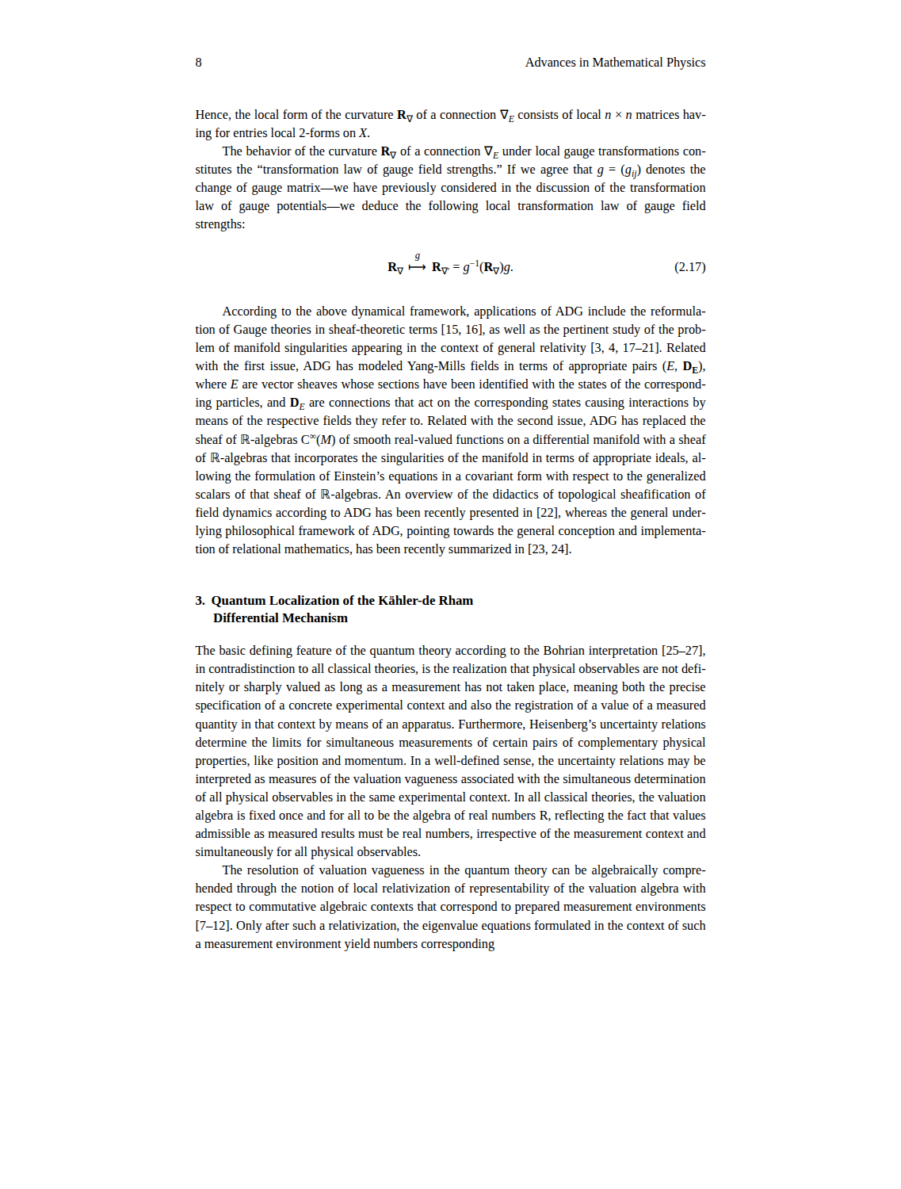8 Advances in Mathematical Physics
Hence, the local form of the curvature R∇ of a connection ∇E consists of local n × n matrices having for entries local 2-forms on X.
The behavior of the curvature R∇ of a connection ∇E under local gauge transformations constitutes the “transformation law of gauge field strengths.” If we agree that g = (gij) denotes the change of gauge matrix—we have previously considered in the discussion of the transformation law of gauge potentials—we deduce the following local transformation law of gauge field strengths:
R∇ g⟼ R∇′ = g−1(R∇)g.
(2.17)
According to the above dynamical framework, applications of ADG include the reformulation of Gauge theories in sheaf-theoretic terms [15, 16], as well as the pertinent study of the problem of manifold singularities appearing in the context of general relativity [3, 4, 17–21]. Related with the first issue, ADG has modeled Yang-Mills fields in terms of appropriate pairs (E, DE), where E are vector sheaves whose sections have been identified with the states of the corresponding particles, and DE are connections that act on the corresponding states causing interactions by means of the respective fields they refer to. Related with the second issue, ADG has replaced the sheaf of ℝ-algebras C∞(M) of smooth real-valued functions on a differential manifold with a sheaf of ℝ-algebras that incorporates the singularities of the manifold in terms of appropriate ideals, allowing the formulation of Einstein’s equations in a covariant form with respect to the generalized scalars of that sheaf of ℝ-algebras. An overview of the didactics of topological sheafification of field dynamics according to ADG has been recently presented in [22], whereas the general underlying philosophical framework of ADG, pointing towards the general conception and implementation of relational mathematics, has been recently summarized in [23, 24].
3. Quantum Localization of the Kähler-de RhamDifferential Mechanism
The basic defining feature of the quantum theory according to the Bohrian interpretation [25–27], in contradistinction to all classical theories, is the realization that physical observables are not definitely or sharply valued as long as a measurement has not taken place, meaning both the precise specification of a concrete experimental context and also the registration of a value of a measured quantity in that context by means of an apparatus. Furthermore, Heisenberg’s uncertainty relations determine the limits for simultaneous measurements of certain pairs of complementary physical properties, like position and momentum. In a well-defined sense, the uncertainty relations may be interpreted as measures of the valuation vagueness associated with the simultaneous determination of all physical observables in the same experimental context. In all classical theories, the valuation algebra is fixed once and for all to be the algebra of real numbers R, reflecting the fact that values admissible as measured results must be real numbers, irrespective of the measurement context and simultaneously for all physical observables.
The resolution of valuation vagueness in the quantum theory can be algebraically comprehended through the notion of local relativization of representability of the valuation algebra with respect to commutative algebraic contexts that correspond to prepared measurement environments [7–12]. Only after such a relativization, the eigenvalue equations formulated in the context of such a measurement environment yield numbers corresponding